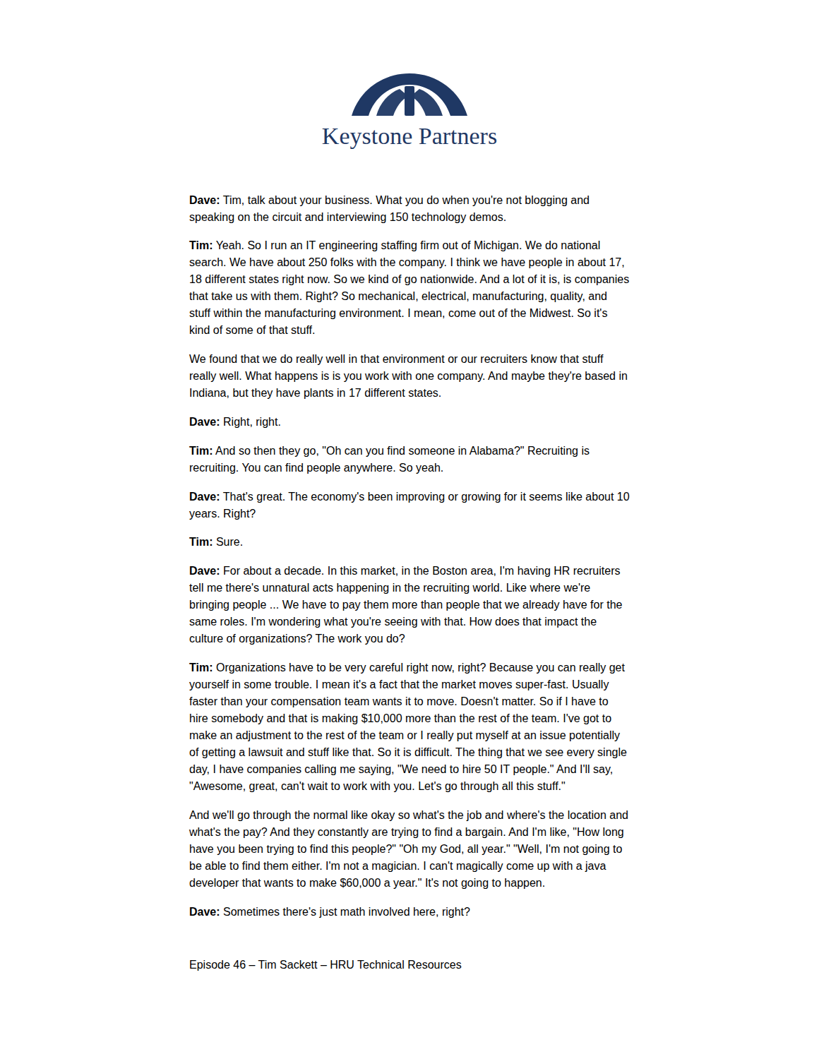Keystone Partners Keystone Partners
Dave: Tim, talk about your business. What you do when you're not blogging and speaking on the circuit and interviewing 150 technology demos.
Tim: Yeah. So I run an IT engineering staffing firm out of Michigan. We do national search. We have about 250 folks with the company. I think we have people in about 17, 18 different states right now. So we kind of go nationwide. And a lot of it is, is companies that take us with them. Right? So mechanical, electrical, manufacturing, quality, and stuff within the manufacturing environment. I mean, come out of the Midwest. So it's kind of some of that stuff.
We found that we do really well in that environment or our recruiters know that stuff really well. What happens is is you work with one company. And maybe they're based in Indiana, but they have plants in 17 different states.
Dave: Right, right.
Tim: And so then they go, "Oh can you find someone in Alabama?" Recruiting is recruiting. You can find people anywhere. So yeah.
Dave: That's great. The economy's been improving or growing for it seems like about 10 years. Right?
Tim: Sure.
Dave: For about a decade. In this market, in the Boston area, I'm having HR recruiters tell me there's unnatural acts happening in the recruiting world. Like where we're bringing people ... We have to pay them more than people that we already have for the same roles. I'm wondering what you're seeing with that. How does that impact the culture of organizations? The work you do?
Tim: Organizations have to be very careful right now, right? Because you can really get yourself in some trouble. I mean it's a fact that the market moves super-fast. Usually faster than your compensation team wants it to move. Doesn't matter. So if I have to hire somebody and that is making $10,000 more than the rest of the team. I've got to make an adjustment to the rest of the team or I really put myself at an issue potentially of getting a lawsuit and stuff like that. So it is difficult. The thing that we see every single day, I have companies calling me saying, "We need to hire 50 IT people." And I'll say, "Awesome, great, can't wait to work with you. Let's go through all this stuff."
And we'll go through the normal like okay so what's the job and where's the location and what's the pay? And they constantly are trying to find a bargain. And I'm like, "How long have you been trying to find this people?" "Oh my God, all year." "Well, I'm not going to be able to find them either. I'm not a magician. I can't magically come up with a java developer that wants to make $60,000 a year." It's not going to happen.
Dave: Sometimes there's just math involved here, right?
Episode 46 – Tim Sackett – HRU Technical Resources